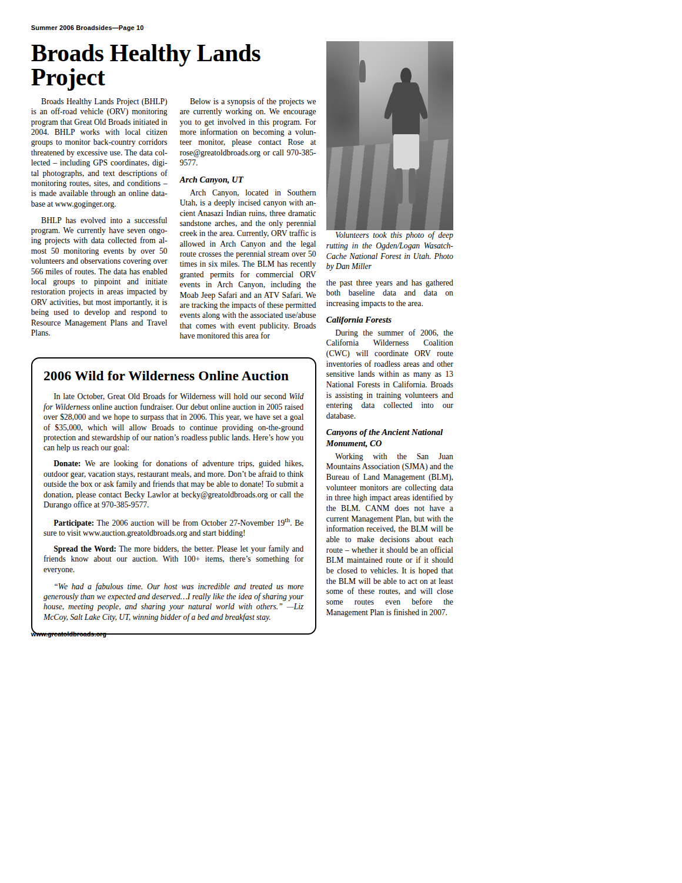Summer 2006 Broadsides—Page 10
Broads Healthy Lands Project
Broads Healthy Lands Project (BHLP) is an off-road vehicle (ORV) monitoring program that Great Old Broads initiated in 2004. BHLP works with local citizen groups to monitor back-country corridors threatened by excessive use. The data collected – including GPS coordinates, digital photographs, and text descriptions of monitoring routes, sites, and conditions – is made available through an online database at www.goginger.org.
BHLP has evolved into a successful program. We currently have seven ongoing projects with data collected from almost 50 monitoring events by over 50 volunteers and observations covering over 566 miles of routes. The data has enabled local groups to pinpoint and initiate restoration projects in areas impacted by ORV activities, but most importantly, it is being used to develop and respond to Resource Management Plans and Travel Plans.
Below is a synopsis of the projects we are currently working on. We encourage you to get involved in this program. For more information on becoming a volunteer monitor, please contact Rose at rose@greatoldbroads.org or call 970-385-9577.
Arch Canyon, UT
Arch Canyon, located in Southern Utah, is a deeply incised canyon with ancient Anasazi Indian ruins, three dramatic sandstone arches, and the only perennial creek in the area. Currently, ORV traffic is allowed in Arch Canyon and the legal route crosses the perennial stream over 50 times in six miles. The BLM has recently granted permits for commercial ORV events in Arch Canyon, including the Moab Jeep Safari and an ATV Safari. We are tracking the impacts of these permitted events along with the associated use/abuse that comes with event publicity. Broads have monitored this area for
2006 Wild for Wilderness Online Auction
In late October, Great Old Broads for Wilderness will hold our second Wild for Wilderness online auction fundraiser. Our debut online auction in 2005 raised over $28,000 and we hope to surpass that in 2006. This year, we have set a goal of $35,000, which will allow Broads to continue providing on-the-ground protection and stewardship of our nation’s roadless public lands. Here’s how you can help us reach our goal:
Donate: We are looking for donations of adventure trips, guided hikes, outdoor gear, vacation stays, restaurant meals, and more. Don’t be afraid to think outside the box or ask family and friends that may be able to donate! To submit a donation, please contact Becky Lawlor at becky@greatoldbroads.org or call the Durango office at 970-385-9577.
Participate: The 2006 auction will be from October 27-November 19th. Be sure to visit www.auction.greatoldbroads.org and start bidding!
Spread the Word: The more bidders, the better. Please let your family and friends know about our auction. With 100+ items, there’s something for everyone.
“We had a fabulous time. Our host was incredible and treated us more generously than we expected and deserved…I really like the idea of sharing your house, meeting people, and sharing your natural world with others.” —Liz McCoy, Salt Lake City, UT, winning bidder of a bed and breakfast stay.
Volunteers took this photo of deep rutting in the Ogden/Logan Wasatch-Cache National Forest in Utah. Photo by Dan Miller
the past three years and has gathered both baseline data and data on increasing impacts to the area.
California Forests
During the summer of 2006, the California Wilderness Coalition (CWC) will coordinate ORV route inventories of roadless areas and other sensitive lands within as many as 13 National Forests in California. Broads is assisting in training volunteers and entering data collected into our database.
Canyons of the Ancient National Monument, CO
Working with the San Juan Mountains Association (SJMA) and the Bureau of Land Management (BLM), volunteer monitors are collecting data in three high impact areas identified by the BLM. CANM does not have a current Management Plan, but with the information received, the BLM will be able to make decisions about each route – whether it should be an official BLM maintained route or if it should be closed to vehicles. It is hoped that the BLM will be able to act on at least some of these routes, and will close some routes even before the Management Plan is finished in 2007.
www.greatoldbroads.org